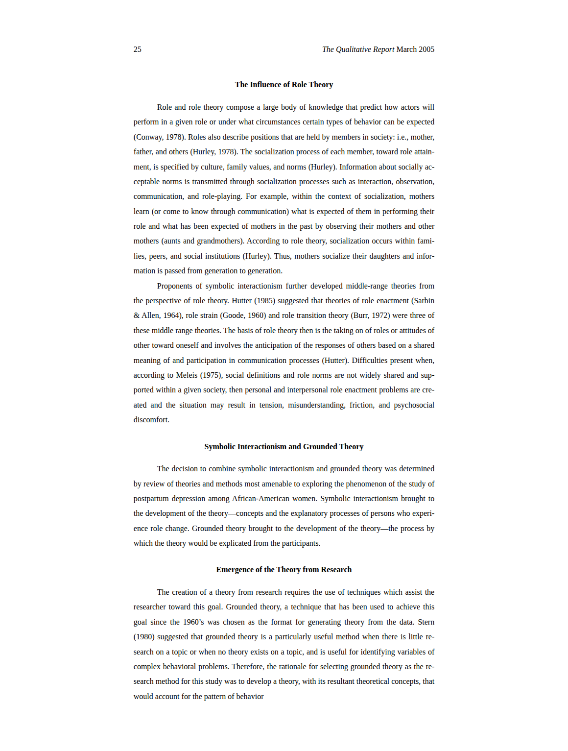25 The Qualitative Report March 2005
The Influence of Role Theory
Role and role theory compose a large body of knowledge that predict how actors will perform in a given role or under what circumstances certain types of behavior can be expected (Conway, 1978). Roles also describe positions that are held by members in society: i.e., mother, father, and others (Hurley, 1978). The socialization process of each member, toward role attainment, is specified by culture, family values, and norms (Hurley). Information about socially acceptable norms is transmitted through socialization processes such as interaction, observation, communication, and role-playing. For example, within the context of socialization, mothers learn (or come to know through communication) what is expected of them in performing their role and what has been expected of mothers in the past by observing their mothers and other mothers (aunts and grandmothers). According to role theory, socialization occurs within families, peers, and social institutions (Hurley). Thus, mothers socialize their daughters and information is passed from generation to generation.
Proponents of symbolic interactionism further developed middle-range theories from the perspective of role theory. Hutter (1985) suggested that theories of role enactment (Sarbin & Allen, 1964), role strain (Goode, 1960) and role transition theory (Burr, 1972) were three of these middle range theories. The basis of role theory then is the taking on of roles or attitudes of other toward oneself and involves the anticipation of the responses of others based on a shared meaning of and participation in communication processes (Hutter). Difficulties present when, according to Meleis (1975), social definitions and role norms are not widely shared and supported within a given society, then personal and interpersonal role enactment problems are created and the situation may result in tension, misunderstanding, friction, and psychosocial discomfort.
Symbolic Interactionism and Grounded Theory
The decision to combine symbolic interactionism and grounded theory was determined by review of theories and methods most amenable to exploring the phenomenon of the study of postpartum depression among African-American women. Symbolic interactionism brought to the development of the theory—concepts and the explanatory processes of persons who experience role change. Grounded theory brought to the development of the theory—the process by which the theory would be explicated from the participants.
Emergence of the Theory from Research
The creation of a theory from research requires the use of techniques which assist the researcher toward this goal. Grounded theory, a technique that has been used to achieve this goal since the 1960’s was chosen as the format for generating theory from the data. Stern (1980) suggested that grounded theory is a particularly useful method when there is little research on a topic or when no theory exists on a topic, and is useful for identifying variables of complex behavioral problems. Therefore, the rationale for selecting grounded theory as the research method for this study was to develop a theory, with its resultant theoretical concepts, that would account for the pattern of behavior